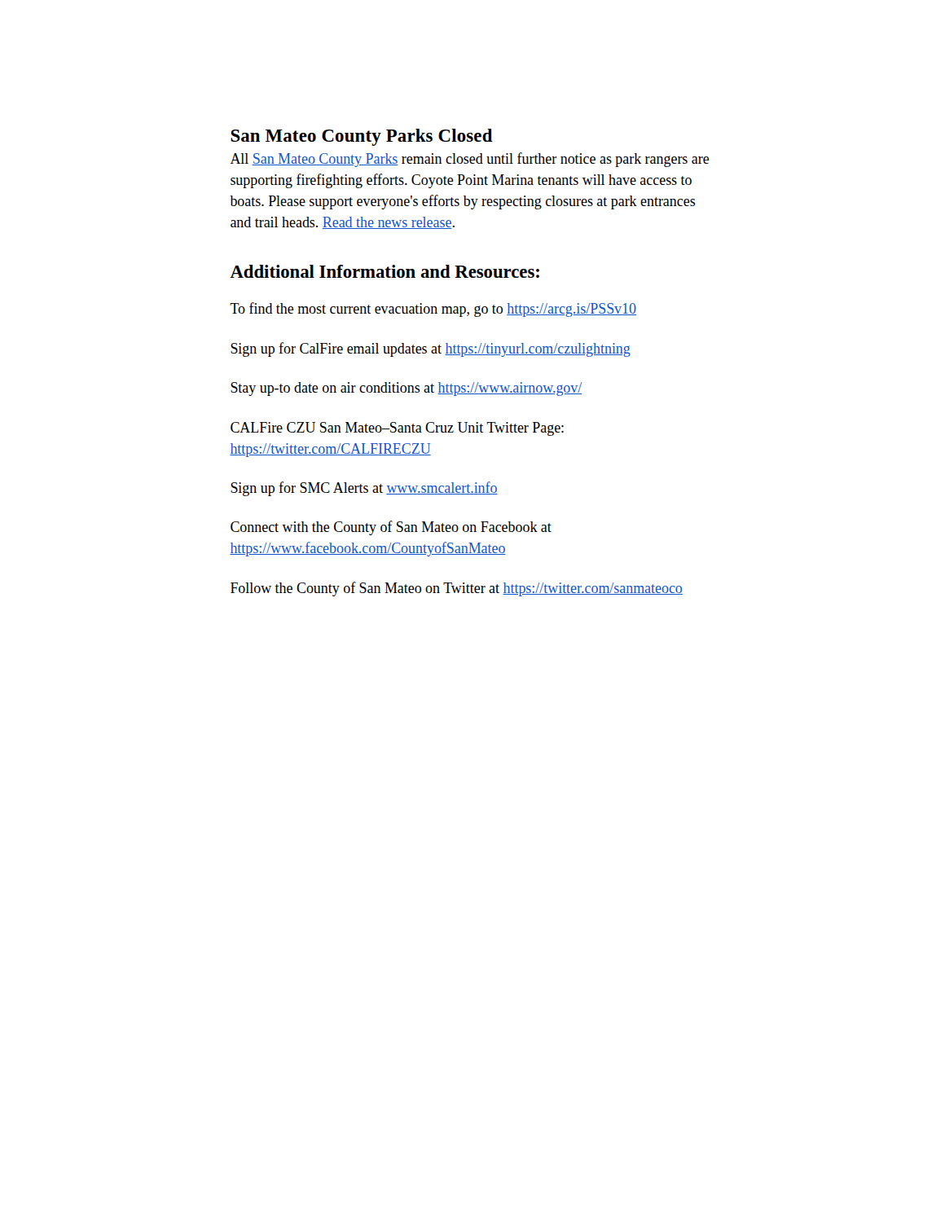San Mateo County Parks Closed
All San Mateo County Parks remain closed until further notice as park rangers are supporting firefighting efforts. Coyote Point Marina tenants will have access to boats. Please support everyone's efforts by respecting closures at park entrances and trail heads. Read the news release.
Additional Information and Resources:
To find the most current evacuation map, go to https://arcg.is/PSSv10
Sign up for CalFire email updates at https://tinyurl.com/czulightning
Stay up-to date on air conditions at https://www.airnow.gov/
CALFire CZU San Mateo–Santa Cruz Unit Twitter Page: https://twitter.com/CALFIRECZU
Sign up for SMC Alerts at www.smcalert.info
Connect with the County of San Mateo on Facebook at
https://www.facebook.com/CountyofSanMateo
Follow the County of San Mateo on Twitter at https://twitter.com/sanmateoco